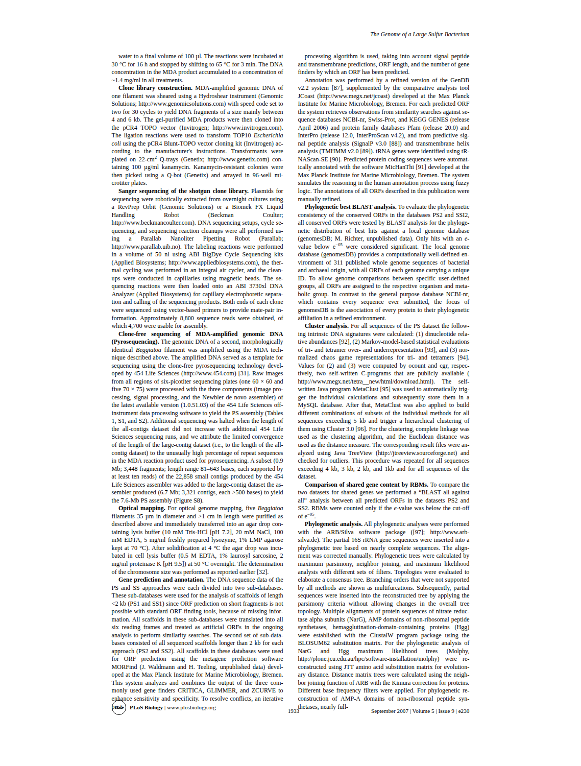The Genome of a Large Sulfur Bacterium
water to a final volume of 100 µl. The reactions were incubated at 30 °C for 16 h and stopped by shifting to 65 °C for 3 min. The DNA concentration in the MDA product accumulated to a concentration of ~1.4 mg/ml in all treatments.
Clone library construction. MDA-amplified genomic DNA of one filament was sheared using a Hydroshear instrument (Genomic Solutions; http://www.genomicsolutions.com) with speed code set to two for 30 cycles to yield DNA fragments of a size mainly between 4 and 6 kb. The gel-purified MDA products were then cloned into the pCR4 TOPO vector (Invitrogen; http://www.invitrogen.com). The ligation reactions were used to transform TOP10 Escherichia coli using the pCR4 Blunt-TOPO vector cloning kit (Invitrogen) according to the manufacturer's instructions. Transformants were plated on 22-cm2 Q-trays (Genetix; http://www.genetix.com) containing 100 µg/ml kanamycin. Kanamycin-resistant colonies were then picked using a Q-bot (Genetix) and arrayed in 96-well microtiter plates.
Sanger sequencing of the shotgun clone library. Plasmids for sequencing were robotically extracted from overnight cultures using a RevPrep Orbit (Genomic Solutions) or a Biomek FX Liquid Handling Robot (Beckman Coulter; http://www.beckmancoulter.com). DNA sequencing setups, cycle sequencing, and sequencing reaction cleanups were all performed using a Parallab Nanoliter Pipetting Robot (Parallab; http://www.parallab.uib.no). The labeling reactions were performed in a volume of 50 nl using ABI BigDye Cycle Sequencing kits (Applied Biosystems; http://www.appliedbiosystems.com), the thermal cycling was performed in an integral air cycler, and the clean-ups were conducted in capillaries using magnetic beads. The sequencing reactions were then loaded onto an ABI 3730xl DNA Analyzer (Applied Biosystems) for capillary electrophoretic separation and calling of the sequencing products. Both ends of each clone were sequenced using vector-based primers to provide mate-pair information. Approximately 8,800 sequence reads were obtained, of which 4,700 were usable for assembly.
Clone-free sequencing of MDA-amplified genomic DNA (Pyrosequencing). The genomic DNA of a second, morphologically identical Beggiatoa filament was amplified using the MDA technique described above. The amplified DNA served as a template for sequencing using the clone-free pyrosequencing technology developed by 454 Life Sciences (http://www.454.com) [31]. Raw images from all regions of six-picotiter sequencing plates (one 60 × 60 and five 70 × 75) were processed with the three components (image processing, signal processing, and the Newbler de novo assembler) of the latest available version (1.0.51.03) of the 454 Life Sciences off-instrument data processing software to yield the PS assembly (Tables 1, S1, and S2). Additional sequencing was halted when the length of the all-contigs dataset did not increase with additional 454 Life Sciences sequencing runs, and we attribute the limited convergence of the length of the large-contig dataset (i.e., to the length of the all-contig dataset) to the unusually high percentage of repeat sequences in the MDA reaction product used for pyrosequencing. A subset (0.9 Mb; 3,448 fragments; length range 81–643 bases, each supported by at least ten reads) of the 22,858 small contigs produced by the 454 Life Sciences assembler was added to the large-contig dataset the assembler produced (6.7 Mb; 3,321 contigs, each >500 bases) to yield the 7.6-Mb PS assembly (Figure S8).
Optical mapping. For optical genome mapping, five Beggiatoa filaments 35 µm in diameter and >1 cm in length were purified as described above and immediately transferred into an agar drop containing lysis buffer (10 mM Tris-HCl [pH 7.2], 20 mM NaCl, 100 mM EDTA, 5 mg/ml freshly prepared lysozyme, 1% LMP agarose kept at 70 °C). After solidification at 4 °C the agar drop was incubated in cell lysis buffer (0.5 M EDTA, 1% laurosyl sarcosine, 2 mg/ml proteinase K [pH 9.5]) at 50 °C overnight. The determination of the chromosome size was performed as reported earlier [32].
Gene prediction and annotation. The DNA sequence data of the PS and SS approaches were each divided into two sub-databases. These sub-databases were used for the analysis of scaffolds of length <2 kb (PS1 and SS1) since ORF prediction on short fragments is not possible with standard ORF-finding tools, because of missing information. All scaffolds in these sub-databases were translated into all six reading frames and treated as artificial ORFs in the ongoing analysis to perform similarity searches. The second set of sub-databases consisted of all sequenced scaffolds longer than 2 kb for each approach (PS2 and SS2). All scaffolds in these databases were used for ORF prediction using the metagene prediction software MORFind (J. Waldmann and H. Teeling, unpublished data) developed at the Max Planck Institute for Marine Microbiology, Bremen. This system analyzes and combines the output of the three commonly used gene finders CRITICA, GLIMMER, and ZCURVE to enhance sensitivity and specificity. To resolve conflicts, an iterative post-
processing algorithm is used, taking into account signal peptide and transmembrane predictions, ORF length, and the number of gene finders by which an ORF has been predicted.
Annotation was performed by a refined version of the GenDB v2.2 system [87], supplemented by the comparative analysis tool JCoast (http://www.megx.net/jcoast) developed at the Max Planck Institute for Marine Microbiology, Bremen. For each predicted ORF the system retrieves observations from similarity searches against sequence databases NCBI-nr, Swiss-Prot, and KEGG GENES (release April 2006) and protein family databases Pfam (release 20.0) and InterPro (release 12.0, InterProScan v4.2), and from predictive signal peptide analysis (SignalP v3.0 [88]) and transmembrane helix analysis (TMHMM v2.0 [89]). tRNA genes were identified using tRNAScan-SE [90]. Predicted protein coding sequences were automatically annotated with the software MicHanThi [91] developed at the Max Planck Institute for Marine Microbiology, Bremen. The system simulates the reasoning in the human annotation process using fuzzy logic. The annotations of all ORFs described in this publication were manually refined.
Phylogenetic best BLAST analysis. To evaluate the phylogenetic consistency of the conserved ORFs in the databases PS2 and SSI2, all conserved ORFs were tested by BLAST analysis for the phylogenetic distribution of best hits against a local genome database (genomesDB; M. Richter, unpublished data). Only hits with an e-value below e−05 were considered significant. The local genome database (genomesDB) provides a computationally well-defined environment of 311 published whole genome sequences of bacterial and archaeal origin, with all ORFs of each genome carrying a unique ID. To allow genome comparisons between specific user-defined groups, all ORFs are assigned to the respective organism and metabolic group. In contrast to the general purpose database NCBI-nr, which contains every sequence ever submitted, the focus of genomesDB is the association of every protein to their phylogenetic affiliation in a refined environment.
Cluster analysis. For all sequences of the PS dataset the following intrinsic DNA signatures were calculated: (1) dinucleotide relative abundances [92], (2) Markov-model-based statistical evaluations of tri- and tetramer over- and underrepresentation [93], and (3) normalized chaos game representations for tri- and tetramers [94]. Values for (2) and (3) were computed by ocount and cgr, respectively, two self-written C-programs that are publicly available ( http://www.megx.net/tetra__new/html/download.html). The self-written Java program MetaClust [95] was used to automatically trigger the individual calculations and subsequently store them in a MySQL database. After that, MetaClust was also applied to build different combinations of subsets of the individual methods for all sequences exceeding 5 kb and trigger a hierarchical clustering of them using Cluster 3.0 [96]. For the clustering, complete linkage was used as the clustering algorithm, and the Euclidean distance was used as the distance measure. The corresponding result files were analyzed using Java TreeView (http://jtreeview.sourceforge.net) and checked for outliers. This procedure was repeated for all sequences exceeding 4 kb, 3 kb, 2 kb, and 1kb and for all sequences of the dataset.
Comparison of shared gene content by RBMs. To compare the two datasets for shared genes we performed a “BLAST all against all” analysis between all predicted ORFs in the datasets PS2 and SS2. RBMs were counted only if the e-value was below the cut-off of e−05.
Phylogenetic analysis. All phylogenetic analyses were performed with the ARB/Silva software package ([97]; http://www.arb-silva.de). The partial 16S rRNA gene sequences were inserted into a phylogenetic tree based on nearly complete sequences. The alignment was corrected manually. Phylogenetic trees were calculated by maximum parsimony, neighbor joining, and maximum likelihood analysis with different sets of filters. Topologies were evaluated to elaborate a consensus tree. Branching orders that were not supported by all methods are shown as multifurcations. Subsequently, partial sequences were inserted into the reconstructed tree by applying the parsimony criteria without allowing changes in the overall tree topology. Multiple alignments of protein sequences of nitrate reductase alpha subunits (NarG), AMP domains of non-ribosomal peptide synthetases, hemagglutination-domain-containing proteins (Hgg) were established with the ClustalW program package using the BLOSUM62 substitution matrix. For the phylogenetic analysis of NarG and Hgg maximum likelihood trees (Molphy, http://plone.jcu.edu.au/hpc/software-installation/molphy) were reconstructed using JTT amino acid substitution matrix for evolutionary distance. Distance matrix trees were calculated using the neighbor joining function of ARB with the Kimura correction for proteins. Different base frequency filters were applied. For phylogenetic reconstruction of AMP-A domains of non-ribosomal peptide synthetases, nearly full-
PLoS PLoS Biology | www.plosbiology.org
1933
September 2007 | Volume 5 | Issue 9 | e230